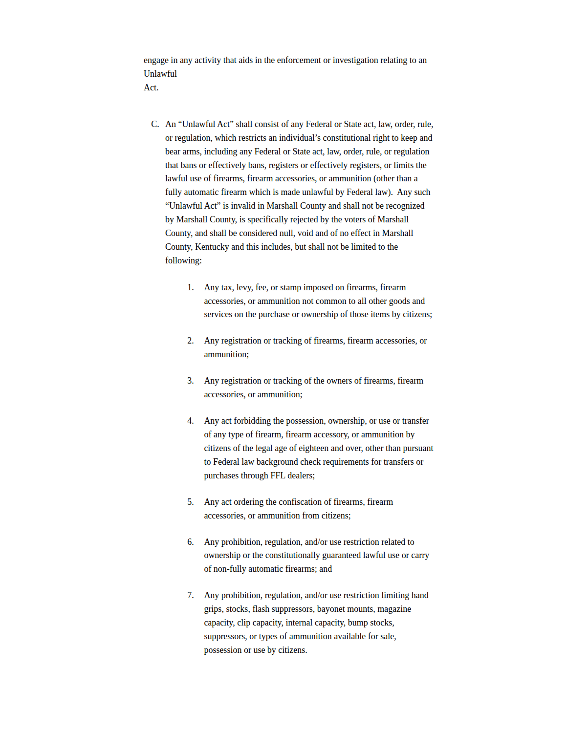engage in any activity that aids in the enforcement or investigation relating to an Unlawful Act.
C.
An “Unlawful Act” shall consist of any Federal or State act, law, order, rule, or regulation, which restricts an individual’s constitutional right to keep and bear arms, including any Federal or State act, law, order, rule, or regulation that bans or effectively bans, registers or effectively registers, or limits the lawful use of firearms, firearm accessories, or ammunition (other than a fully automatic firearm which is made unlawful by Federal law). Any such “Unlawful Act” is invalid in Marshall County and shall not be recognized by Marshall County, is specifically rejected by the voters of Marshall County, and shall be considered null, void and of no effect in Marshall County, Kentucky and this includes, but shall not be limited to the following:
1. Any tax, levy, fee, or stamp imposed on firearms, firearm accessories, or ammunition not common to all other goods and services on the purchase or ownership of those items by citizens;
2. Any registration or tracking of firearms, firearm accessories, or ammunition;
3. Any registration or tracking of the owners of firearms, firearm accessories, or ammunition;
4. Any act forbidding the possession, ownership, or use or transfer of any type of firearm, firearm accessory, or ammunition by citizens of the legal age of eighteen and over, other than pursuant to Federal law background check requirements for transfers or purchases through FFL dealers;
5. Any act ordering the confiscation of firearms, firearm accessories, or ammunition from citizens;
6. Any prohibition, regulation, and/or use restriction related to ownership or the constitutionally guaranteed lawful use or carry of non-fully automatic firearms; and
7. Any prohibition, regulation, and/or use restriction limiting hand grips, stocks, flash suppressors, bayonet mounts, magazine capacity, clip capacity, internal capacity, bump stocks, suppressors, or types of ammunition available for sale, possession or use by citizens.